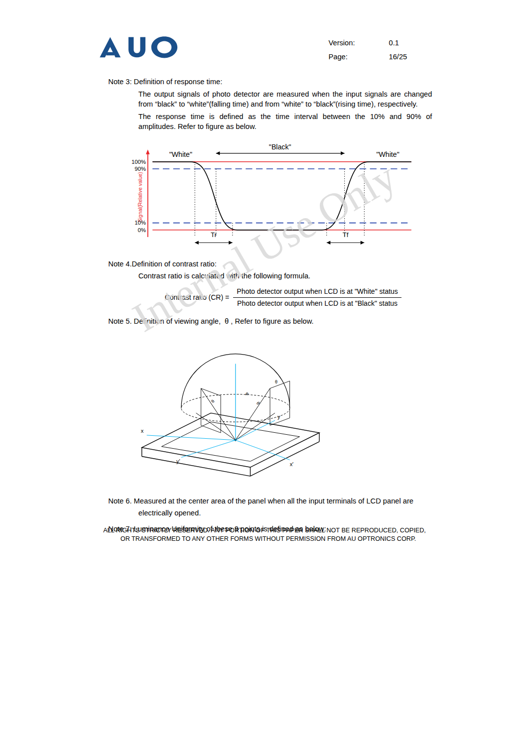| Version: | 0.1 |
| Page: | 16/25 |
Note 3: Definition of response time:
The output signals of photo detector are measured when the input signals are changed from “black” to “white”(falling time) and from “white” to “black”(rising time), respectively.
The response time is defined as the time interval between the 10% and 90% of amplitudes. Refer to figure as below.
Signal(Relative value) 100% 90% 10% 0% "Black" "White" "White" Tr Tf
Note 4.Definition of contrast ratio:
Contrast ratio is calculated with the following formula.
Contrast ratio (CR) = Photo detector output when LCD is at "White" status Photo detector output when LCD is at "Black" status
Note 5. Definition of viewing angle, θ , Refer to figure as below.
x y y' x' θ θ φ θ
Note 6. Measured at the center area of the panel when all the input terminals of LCD panel are
electrically opened.
Note 7: Luminance Uniformity of these 9 points is defined as below:
Internal Use Only
ALL RIGHTS STRICTLY RESERVED. ANY PORTION OF THIS PAPER SHALL NOT BE REPRODUCED, COPIED,
OR TRANSFORMED TO ANY OTHER FORMS WITHOUT PERMISSION FROM AU OPTRONICS CORP.